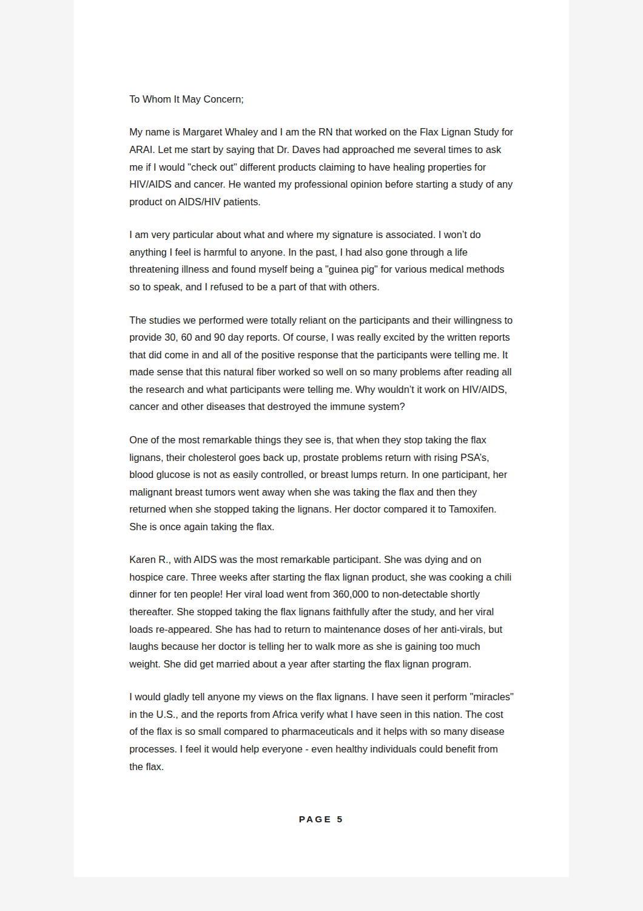To Whom It May Concern;
My name is Margaret Whaley and I am the RN that worked on the Flax Lignan Study for ARAI. Let me start by saying that Dr. Daves had approached me several times to ask me if I would "check out" different products claiming to have healing properties for HIV/AIDS and cancer. He wanted my professional opinion before starting a study of any product on AIDS/HIV patients.
I am very particular about what and where my signature is associated. I won’t do anything I feel is harmful to anyone. In the past, I had also gone through a life threatening illness and found myself being a "guinea pig" for various medical methods so to speak, and I refused to be a part of that with others.
The studies we performed were totally reliant on the participants and their willingness to provide 30, 60 and 90 day reports. Of course, I was really excited by the written reports that did come in and all of the positive response that the participants were telling me. It made sense that this natural fiber worked so well on so many problems after reading all the research and what participants were telling me. Why wouldn’t it work on HIV/AIDS, cancer and other diseases that destroyed the immune system?
One of the most remarkable things they see is, that when they stop taking the flax lignans, their cholesterol goes back up, prostate problems return with rising PSA’s, blood glucose is not as easily controlled, or breast lumps return. In one participant, her malignant breast tumors went away when she was taking the flax and then they returned when she stopped taking the lignans. Her doctor compared it to Tamoxifen. She is once again taking the flax.
Karen R., with AIDS was the most remarkable participant. She was dying and on hospice care. Three weeks after starting the flax lignan product, she was cooking a chili dinner for ten people! Her viral load went from 360,000 to non-detectable shortly thereafter. She stopped taking the flax lignans faithfully after the study, and her viral loads re-appeared. She has had to return to maintenance doses of her anti-virals, but laughs because her doctor is telling her to walk more as she is gaining too much weight. She did get married about a year after starting the flax lignan program.
I would gladly tell anyone my views on the flax lignans. I have seen it perform "miracles" in the U.S., and the reports from Africa verify what I have seen in this nation. The cost of the flax is so small compared to pharmaceuticals and it helps with so many disease processes. I feel it would help everyone - even healthy individuals could benefit from the flax.
PAGE 5